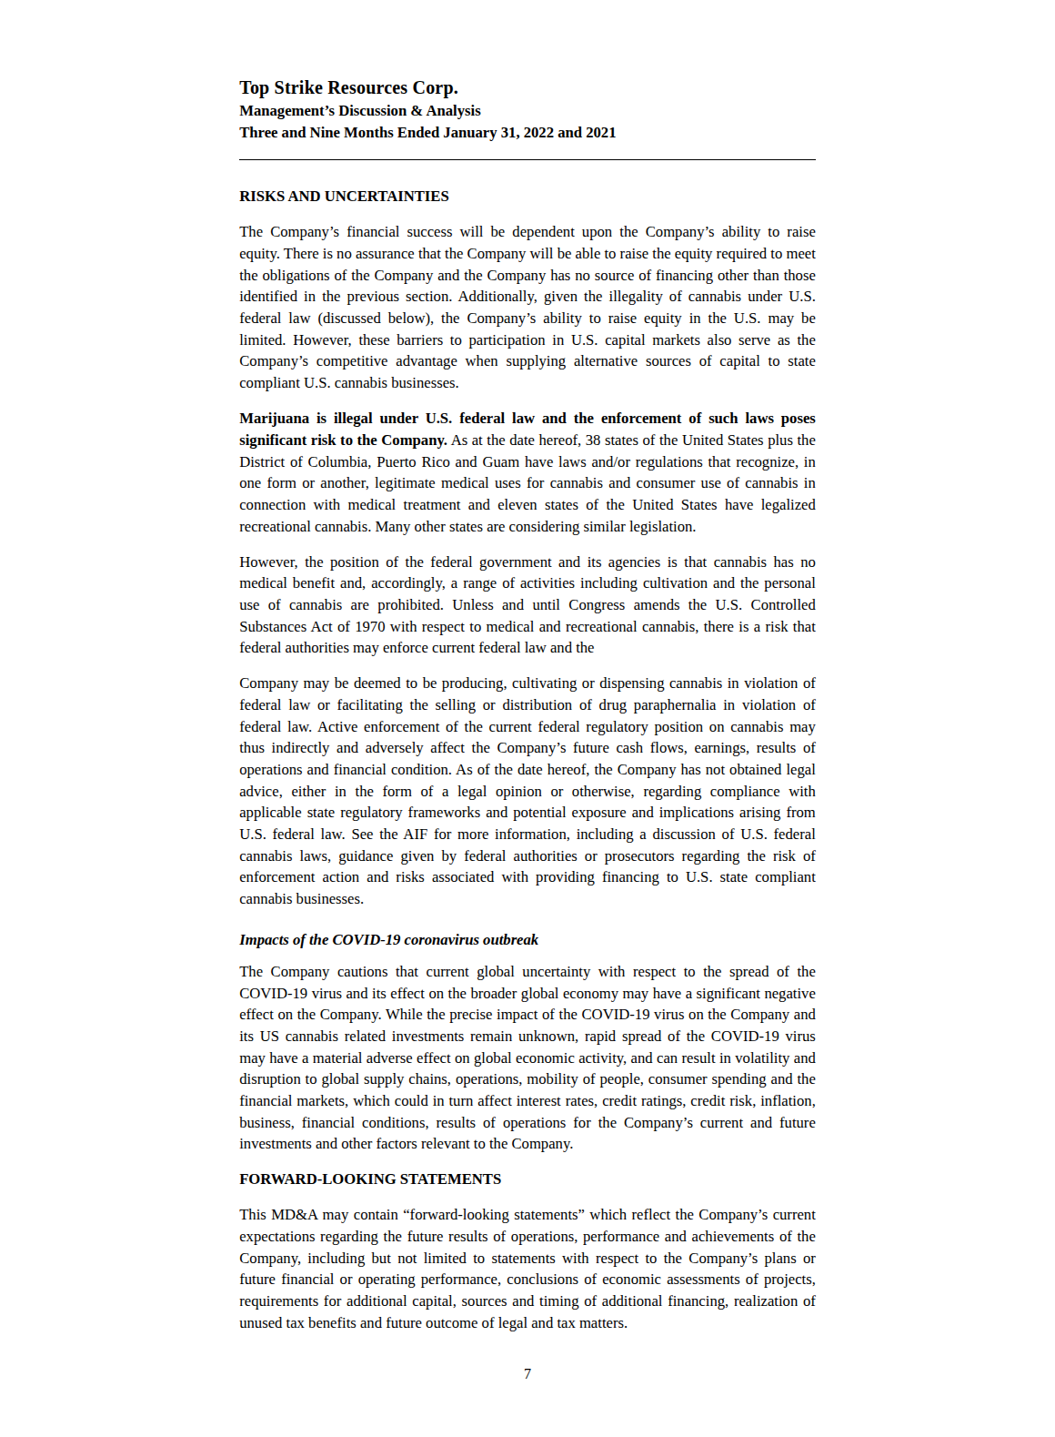Top Strike Resources Corp.
Management’s Discussion & Analysis
Three and Nine Months Ended January 31, 2022 and 2021
Risks and Uncertainties
The Company’s financial success will be dependent upon the Company’s ability to raise equity. There is no assurance that the Company will be able to raise the equity required to meet the obligations of the Company and the Company has no source of financing other than those identified in the previous section. Additionally, given the illegality of cannabis under U.S. federal law (discussed below), the Company’s ability to raise equity in the U.S. may be limited. However, these barriers to participation in U.S. capital markets also serve as the Company’s competitive advantage when supplying alternative sources of capital to state compliant U.S. cannabis businesses.
Marijuana is illegal under U.S. federal law and the enforcement of such laws poses significant risk to the Company. As at the date hereof, 38 states of the United States plus the District of Columbia, Puerto Rico and Guam have laws and/or regulations that recognize, in one form or another, legitimate medical uses for cannabis and consumer use of cannabis in connection with medical treatment and eleven states of the United States have legalized recreational cannabis. Many other states are considering similar legislation.
However, the position of the federal government and its agencies is that cannabis has no medical benefit and, accordingly, a range of activities including cultivation and the personal use of cannabis are prohibited. Unless and until Congress amends the U.S. Controlled Substances Act of 1970 with respect to medical and recreational cannabis, there is a risk that federal authorities may enforce current federal law and the
Company may be deemed to be producing, cultivating or dispensing cannabis in violation of federal law or facilitating the selling or distribution of drug paraphernalia in violation of federal law. Active enforcement of the current federal regulatory position on cannabis may thus indirectly and adversely affect the Company’s future cash flows, earnings, results of operations and financial condition. As of the date hereof, the Company has not obtained legal advice, either in the form of a legal opinion or otherwise, regarding compliance with applicable state regulatory frameworks and potential exposure and implications arising from U.S. federal law. See the AIF for more information, including a discussion of U.S. federal cannabis laws, guidance given by federal authorities or prosecutors regarding the risk of enforcement action and risks associated with providing financing to U.S. state compliant cannabis businesses.
Impacts of the COVID-19 coronavirus outbreak
The Company cautions that current global uncertainty with respect to the spread of the COVID-19 virus and its effect on the broader global economy may have a significant negative effect on the Company. While the precise impact of the COVID-19 virus on the Company and its US cannabis related investments remain unknown, rapid spread of the COVID-19 virus may have a material adverse effect on global economic activity, and can result in volatility and disruption to global supply chains, operations, mobility of people, consumer spending and the financial markets, which could in turn affect interest rates, credit ratings, credit risk, inflation, business, financial conditions, results of operations for the Company’s current and future investments and other factors relevant to the Company.
Forward-Looking Statements
This MD&A may contain “forward-looking statements” which reflect the Company’s current expectations regarding the future results of operations, performance and achievements of the Company, including but not limited to statements with respect to the Company’s plans or future financial or operating performance, conclusions of economic assessments of projects, requirements for additional capital, sources and timing of additional financing, realization of unused tax benefits and future outcome of legal and tax matters.
7